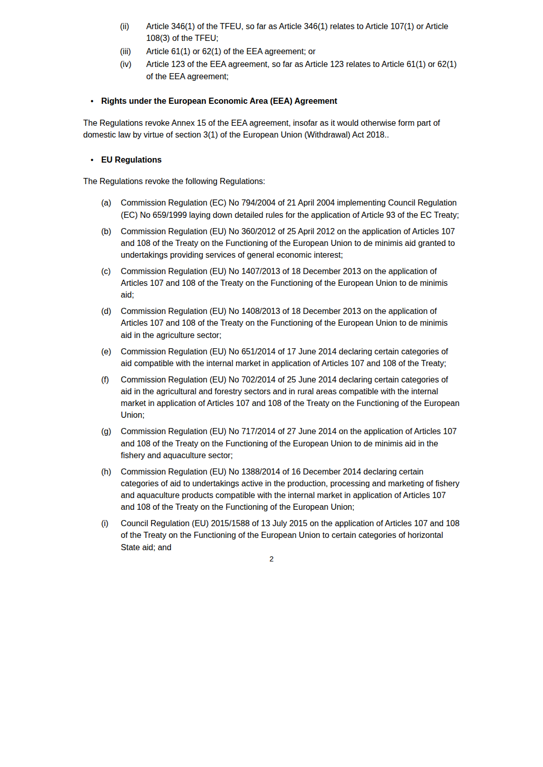(ii) Article 346(1) of the TFEU, so far as Article 346(1) relates to Article 107(1) or Article 108(3) of the TFEU;
(iii) Article 61(1) or 62(1) of the EEA agreement; or
(iv) Article 123 of the EEA agreement, so far as Article 123 relates to Article 61(1) or 62(1) of the EEA agreement;
Rights under the European Economic Area (EEA) Agreement
The Regulations revoke Annex 15 of the EEA agreement, insofar as it would otherwise form part of domestic law by virtue of section 3(1) of the European Union (Withdrawal) Act 2018..
EU Regulations
The Regulations revoke the following Regulations:
(a) Commission Regulation (EC) No 794/2004 of 21 April 2004 implementing Council Regulation (EC) No 659/1999 laying down detailed rules for the application of Article 93 of the EC Treaty;
(b) Commission Regulation (EU) No 360/2012 of 25 April 2012 on the application of Articles 107 and 108 of the Treaty on the Functioning of the European Union to de minimis aid granted to undertakings providing services of general economic interest;
(c) Commission Regulation (EU) No 1407/2013 of 18 December 2013 on the application of Articles 107 and 108 of the Treaty on the Functioning of the European Union to de minimis aid;
(d) Commission Regulation (EU) No 1408/2013 of 18 December 2013 on the application of Articles 107 and 108 of the Treaty on the Functioning of the European Union to de minimis aid in the agriculture sector;
(e) Commission Regulation (EU) No 651/2014 of 17 June 2014 declaring certain categories of aid compatible with the internal market in application of Articles 107 and 108 of the Treaty;
(f) Commission Regulation (EU) No 702/2014 of 25 June 2014 declaring certain categories of aid in the agricultural and forestry sectors and in rural areas compatible with the internal market in application of Articles 107 and 108 of the Treaty on the Functioning of the European Union;
(g) Commission Regulation (EU) No 717/2014 of 27 June 2014 on the application of Articles 107 and 108 of the Treaty on the Functioning of the European Union to de minimis aid in the fishery and aquaculture sector;
(h) Commission Regulation (EU) No 1388/2014 of 16 December 2014 declaring certain categories of aid to undertakings active in the production, processing and marketing of fishery and aquaculture products compatible with the internal market in application of Articles 107 and 108 of the Treaty on the Functioning of the European Union;
(i) Council Regulation (EU) 2015/1588 of 13 July 2015 on the application of Articles 107 and 108 of the Treaty on the Functioning of the European Union to certain categories of horizontal State aid; and
2